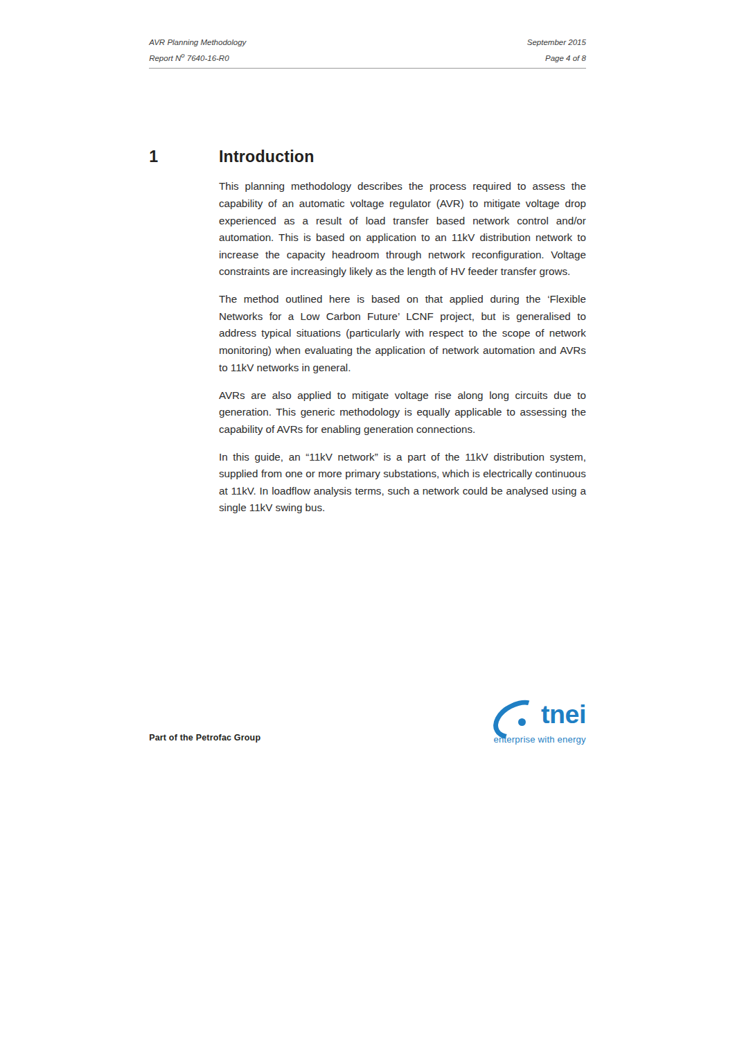AVR Planning Methodology
September 2015
Report No 7640-16-R0
Page 4 of 8
1
Introduction
This planning methodology describes the process required to assess the capability of an automatic voltage regulator (AVR) to mitigate voltage drop experienced as a result of load transfer based network control and/or automation. This is based on application to an 11kV distribution network to increase the capacity headroom through network reconfiguration. Voltage constraints are increasingly likely as the length of HV feeder transfer grows.
The method outlined here is based on that applied during the ‘Flexible Networks for a Low Carbon Future’ LCNF project, but is generalised to address typical situations (particularly with respect to the scope of network monitoring) when evaluating the application of network automation and AVRs to 11kV networks in general.
AVRs are also applied to mitigate voltage rise along long circuits due to generation. This generic methodology is equally applicable to assessing the capability of AVRs for enabling generation connections.
In this guide, an “11kV network” is a part of the 11kV distribution system, supplied from one or more primary substations, which is electrically continuous at 11kV. In loadflow analysis terms, such a network could be analysed using a single 11kV swing bus.
Part of the Petrofac Group
tnei
enterprise with energy